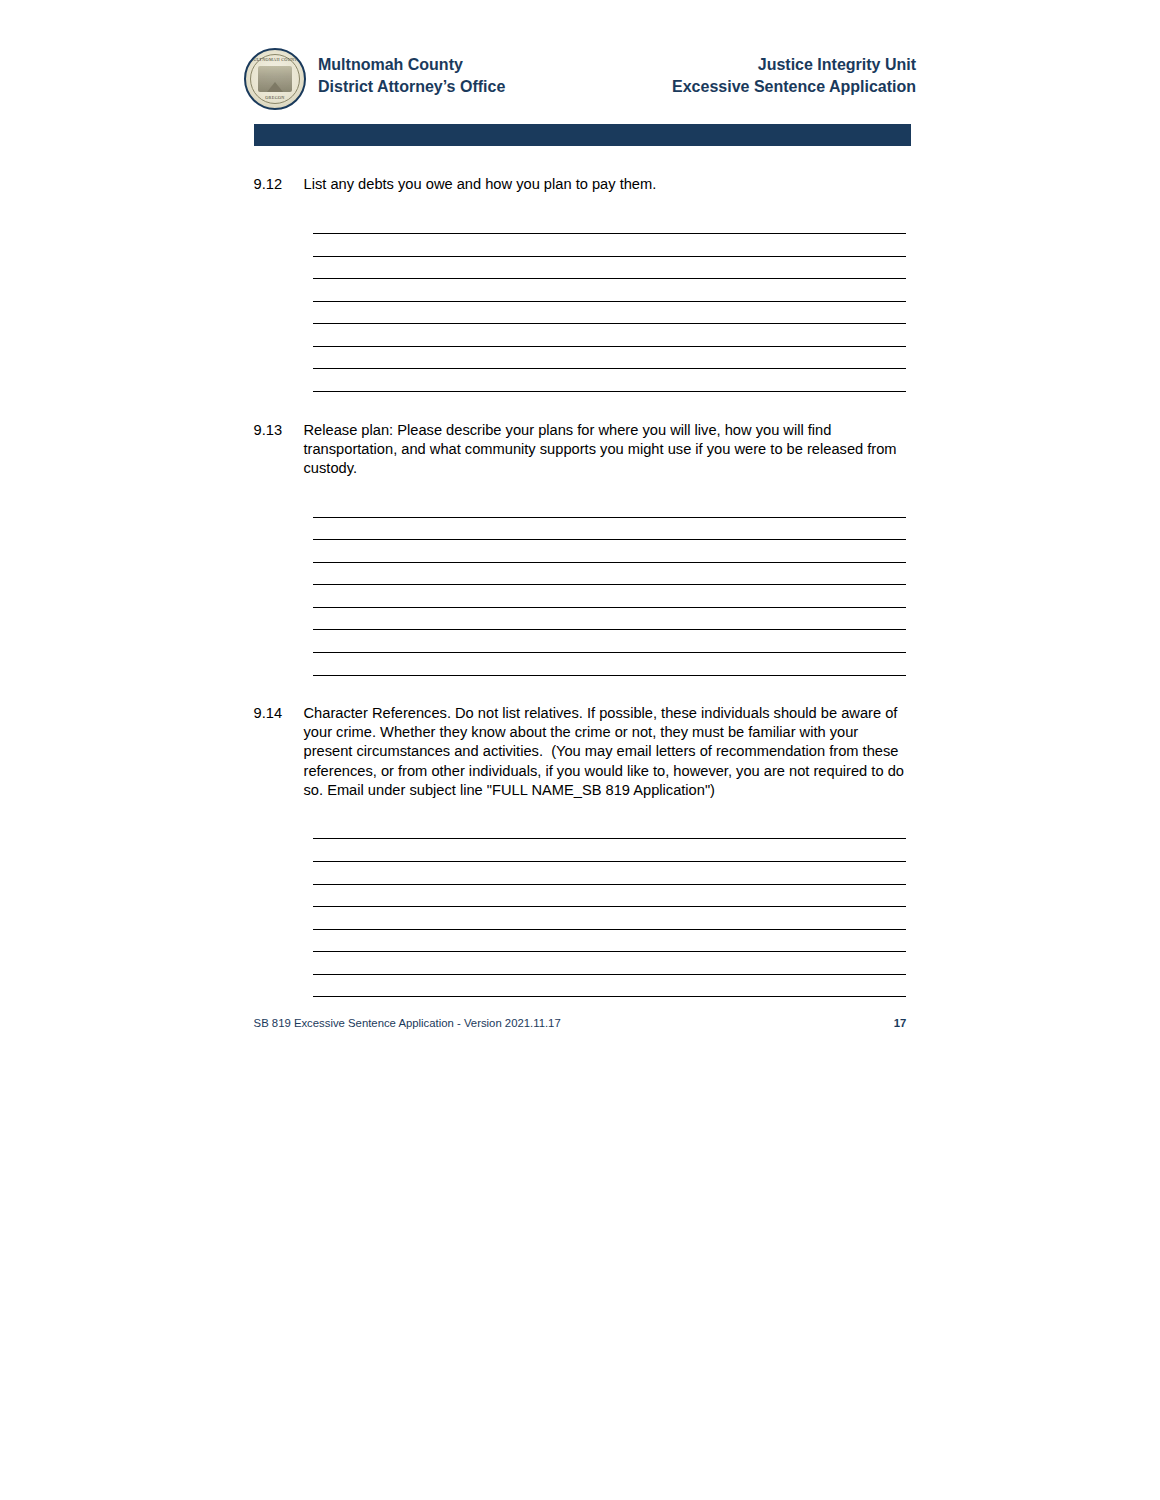MULTNOMAH COUNTY
OREGON
Multnomah County
District Attorney’s Office
Justice Integrity Unit
Excessive Sentence Application
9.12
List any debts you owe and how you plan to pay them.
9.13
Release plan: Please describe your plans for where you will live, how you will find transportation, and what community supports you might use if you were to be released from custody.
9.14
Character References. Do not list relatives. If possible, these individuals should be aware of your crime. Whether they know about the crime or not, they must be familiar with your present circumstances and activities. (You may email letters of recommendation from these references, or from other individuals, if you would like to, however, you are not required to do so. Email under subject line "FULL NAME_SB 819 Application")
SB 819 Excessive Sentence Application - Version 2021.11.17
17